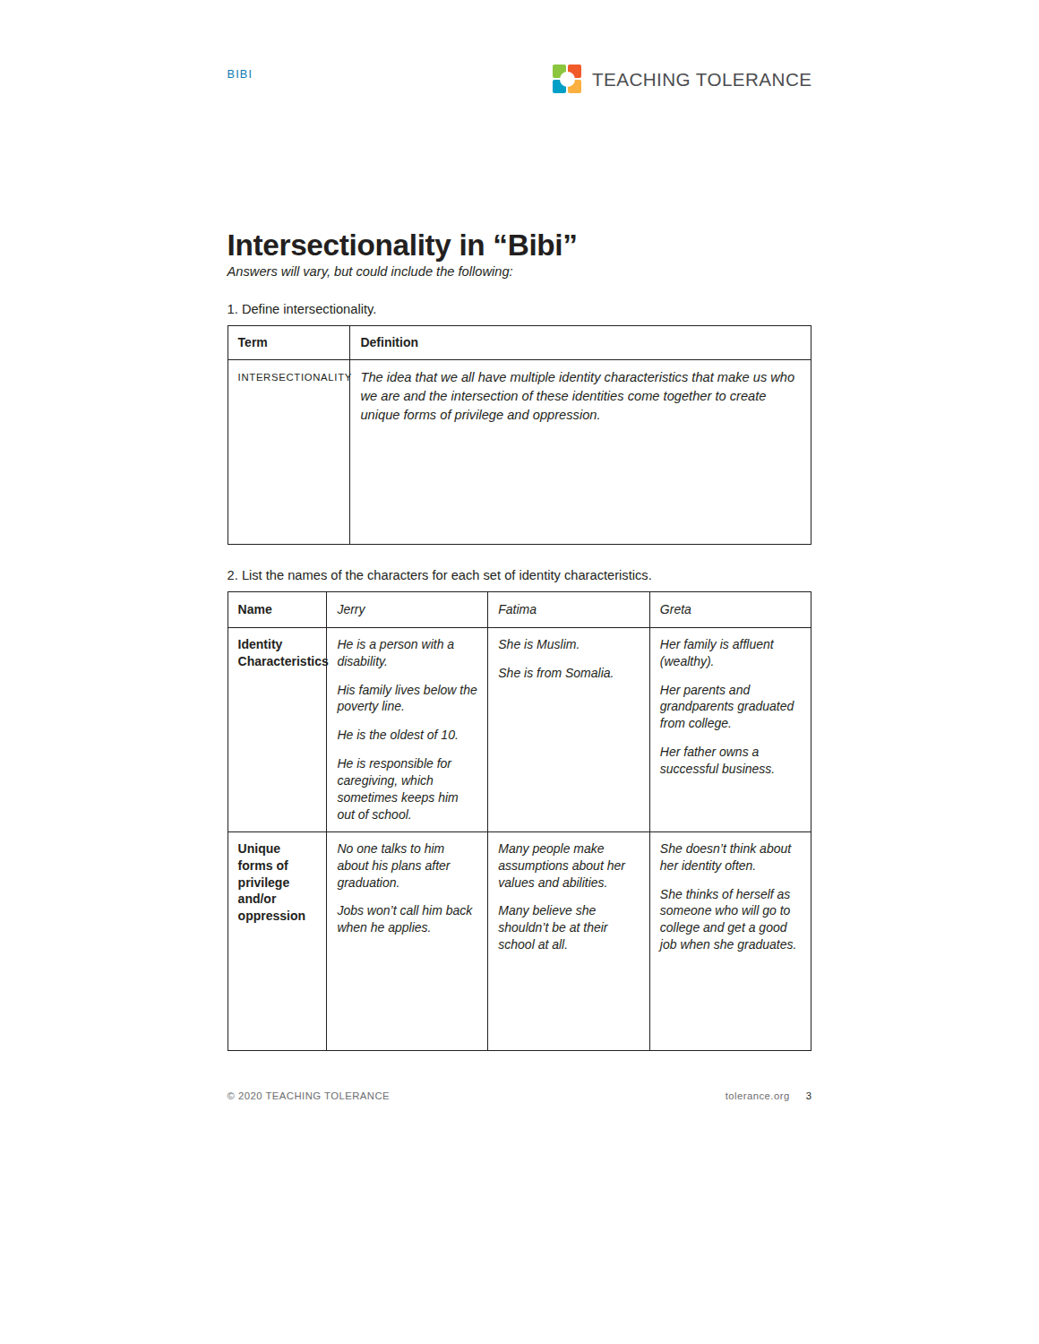BIBI
TEACHING TOLERANCE
Intersectionality in “Bibi”
Answers will vary, but could include the following:
1. Define intersectionality.
| Term | Definition |
| --- | --- |
| INTERSECTIONALITY | The idea that we all have multiple identity characteristics that make us who we are and the intersection of these identities come together to create unique forms of privilege and oppression. |
2. List the names of the characters for each set of identity characteristics.
| Name | Jerry | Fatima | Greta |
| Identity Characteristics | He is a person with a disability. His family lives below the poverty line. He is the oldest of 10. He is responsible for caregiving, which sometimes keeps him out of school. | She is Muslim. She is from Somalia. | Her family is affluent (wealthy). Her parents and grandparents graduated from college. Her father owns a successful business. |
| Unique forms of privilege and/or oppression | No one talks to him about his plans after graduation. Jobs won’t call him back when he applies. | Many people make assumptions about her values and abilities. Many believe she shouldn’t be at their school at all. | She doesn’t think about her identity often. She thinks of herself as someone who will go to college and get a good job when she graduates. |
© 2020 TEACHING TOLERANCE
tolerance.org 3